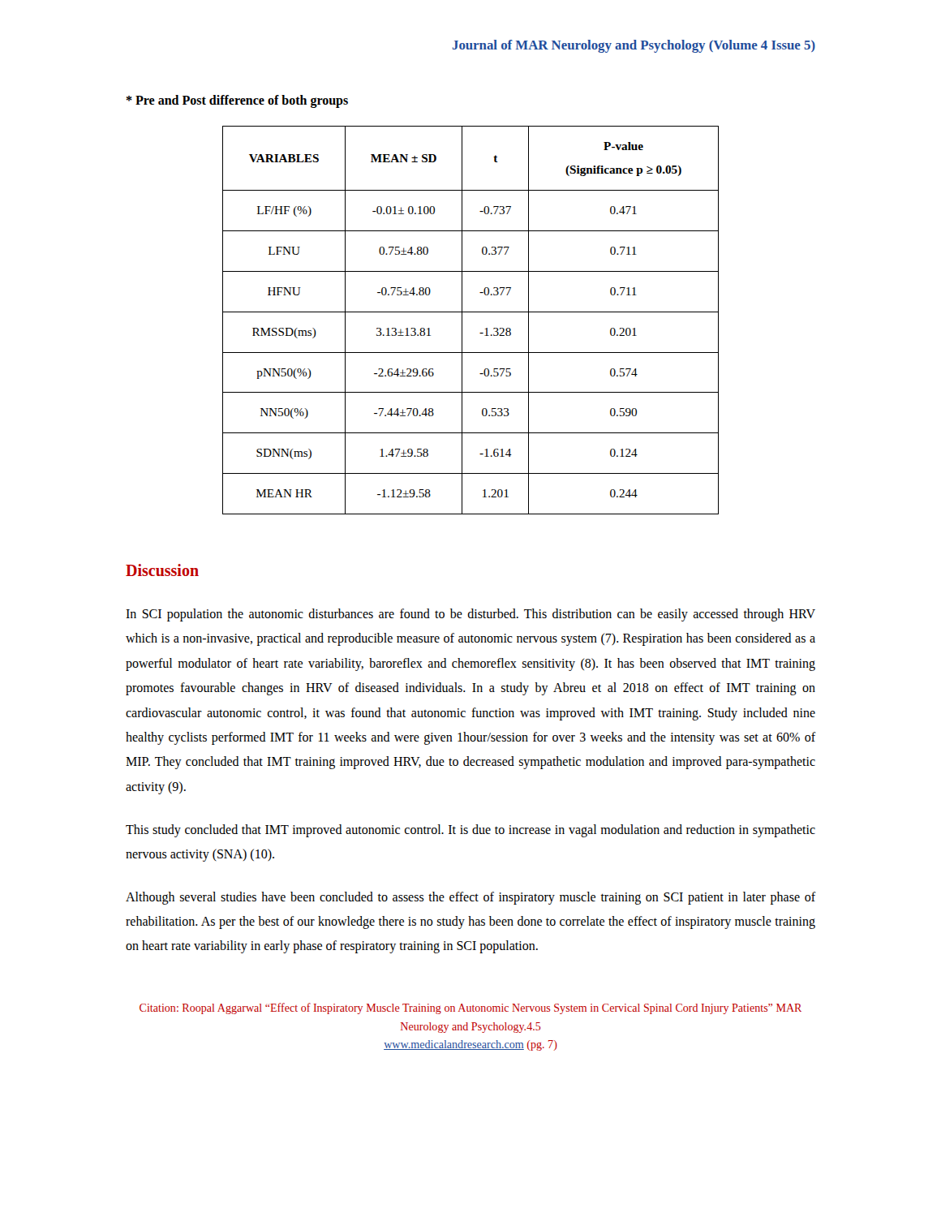Journal of MAR Neurology and Psychology (Volume 4 Issue 5)
* Pre and Post difference of both groups
| VARIABLES | MEAN ± SD | t | P-value (Significance p ≥ 0.05) |
| --- | --- | --- | --- |
| LF/HF (%) | -0.01± 0.100 | -0.737 | 0.471 |
| LFNU | 0.75±4.80 | 0.377 | 0.711 |
| HFNU | -0.75±4.80 | -0.377 | 0.711 |
| RMSSD(ms) | 3.13±13.81 | -1.328 | 0.201 |
| pNN50(%) | -2.64±29.66 | -0.575 | 0.574 |
| NN50(%) | -7.44±70.48 | 0.533 | 0.590 |
| SDNN(ms) | 1.47±9.58 | -1.614 | 0.124 |
| MEAN HR | -1.12±9.58 | 1.201 | 0.244 |
Discussion
In SCI population the autonomic disturbances are found to be disturbed. This distribution can be easily accessed through HRV which is a non-invasive, practical and reproducible measure of autonomic nervous system (7). Respiration has been considered as a powerful modulator of heart rate variability, baroreflex and chemoreflex sensitivity (8). It has been observed that IMT training promotes favourable changes in HRV of diseased individuals. In a study by Abreu et al 2018 on effect of IMT training on cardiovascular autonomic control, it was found that autonomic function was improved with IMT training. Study included nine healthy cyclists performed IMT for 11 weeks and were given 1hour/session for over 3 weeks and the intensity was set at 60% of MIP. They concluded that IMT training improved HRV, due to decreased sympathetic modulation and improved para-sympathetic activity (9).
This study concluded that IMT improved autonomic control. It is due to increase in vagal modulation and reduction in sympathetic nervous activity (SNA) (10).
Although several studies have been concluded to assess the effect of inspiratory muscle training on SCI patient in later phase of rehabilitation. As per the best of our knowledge there is no study has been done to correlate the effect of inspiratory muscle training on heart rate variability in early phase of respiratory training in SCI population.
Citation: Roopal Aggarwal “Effect of Inspiratory Muscle Training on Autonomic Nervous System in Cervical Spinal Cord Injury Patients” MAR Neurology and Psychology.4.5
www.medicalandresearch.com (pg. 7)